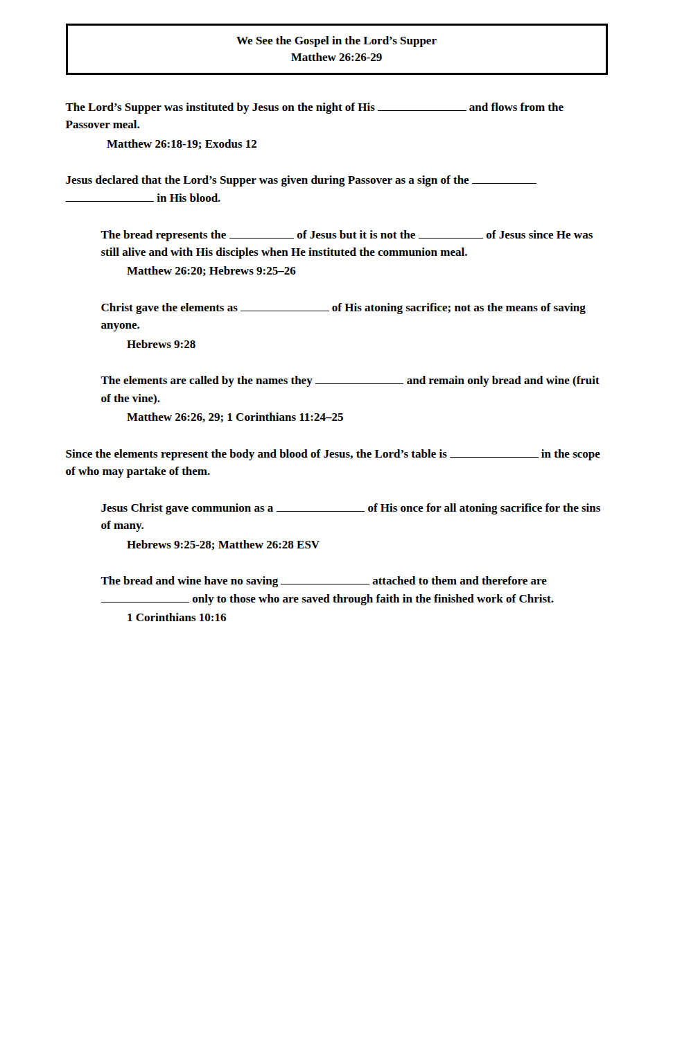We See the Gospel in the Lord’s Supper
Matthew 26:26-29
The Lord’s Supper was instituted by Jesus on the night of His and flows from the Passover meal. Matthew 26:18-19; Exodus 12
Jesus declared that the Lord’s Supper was given during Passover as a sign of the in His blood.
The bread represents the of Jesus but it is not the of Jesus since He was still alive and with His disciples when He instituted the communion meal. Matthew 26:20; Hebrews 9:25–26
Christ gave the elements as of His atoning sacrifice; not as the means of saving anyone. Hebrews 9:28
The elements are called by the names they and remain only bread and wine (fruit of the vine). Matthew 26:26, 29; 1 Corinthians 11:24–25
Since the elements represent the body and blood of Jesus, the Lord’s table is in the scope of who may partake of them.
Jesus Christ gave communion as a of His once for all atoning sacrifice for the sins of many. Hebrews 9:25-28; Matthew 26:28 ESV
The bread and wine have no saving attached to them and therefore are only to those who are saved through faith in the finished work of Christ. 1 Corinthians 10:16